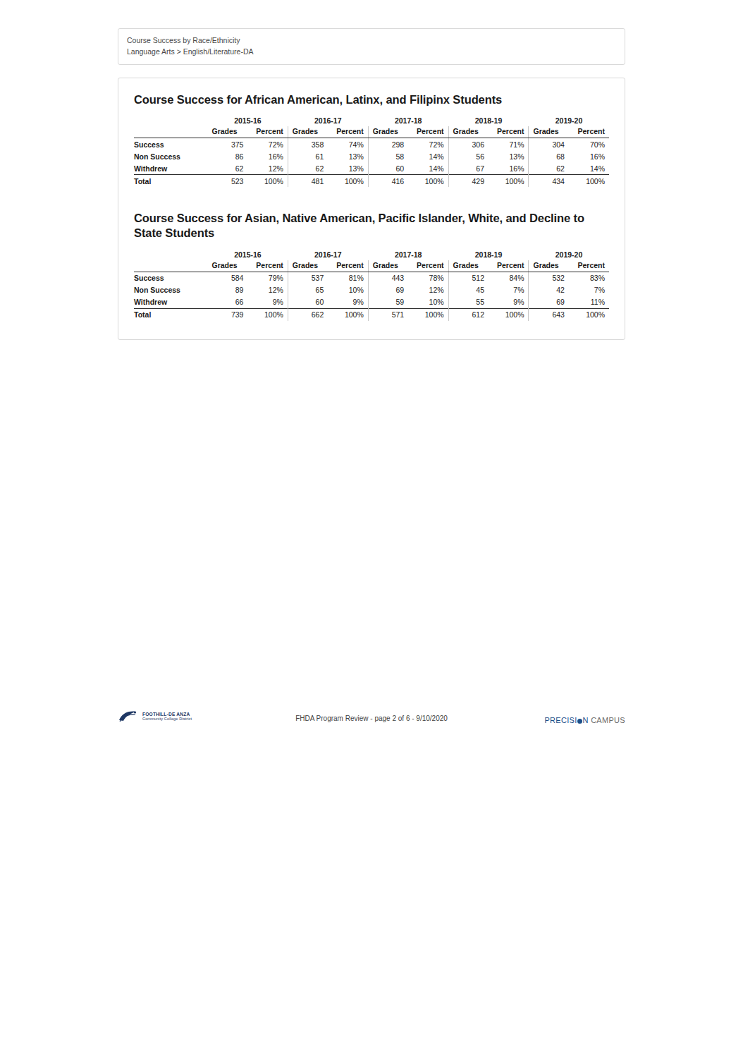Course Success by Race/Ethnicity
Language Arts > English/Literature-DA
Course Success for African American, Latinx, and Filipinx Students
| | 2015-16 | 2016-17 | 2017-18 | 2018-19 | 2019-20 |
| --- | --- | --- | --- | --- | --- |
| | Grades | Percent | Grades | Percent | Grades | Percent | Grades | Percent | Grades | Percent |
| Success | 375 | 72% | 358 | 74% | 298 | 72% | 306 | 71% | 304 | 70% |
| Non Success | 86 | 16% | 61 | 13% | 58 | 14% | 56 | 13% | 68 | 16% |
| Withdrew | 62 | 12% | 62 | 13% | 60 | 14% | 67 | 16% | 62 | 14% |
| Total | 523 | 100% | 481 | 100% | 416 | 100% | 429 | 100% | 434 | 100% |
Course Success for Asian, Native American, Pacific Islander, White, and Decline to State Students
| | 2015-16 | 2016-17 | 2017-18 | 2018-19 | 2019-20 |
| --- | --- | --- | --- | --- | --- |
| | Grades | Percent | Grades | Percent | Grades | Percent | Grades | Percent | Grades | Percent |
| Success | 584 | 79% | 537 | 81% | 443 | 78% | 512 | 84% | 532 | 83% |
| Non Success | 89 | 12% | 65 | 10% | 69 | 12% | 45 | 7% | 42 | 7% |
| Withdrew | 66 | 9% | 60 | 9% | 59 | 10% | 55 | 9% | 69 | 11% |
| Total | 739 | 100% | 662 | 100% | 571 | 100% | 612 | 100% | 643 | 100% |
FOOTHILL-DE ANZA
Community College District
FHDA Program Review - page 2 of 6 - 9/10/2020
PRECISI N CAMPUS